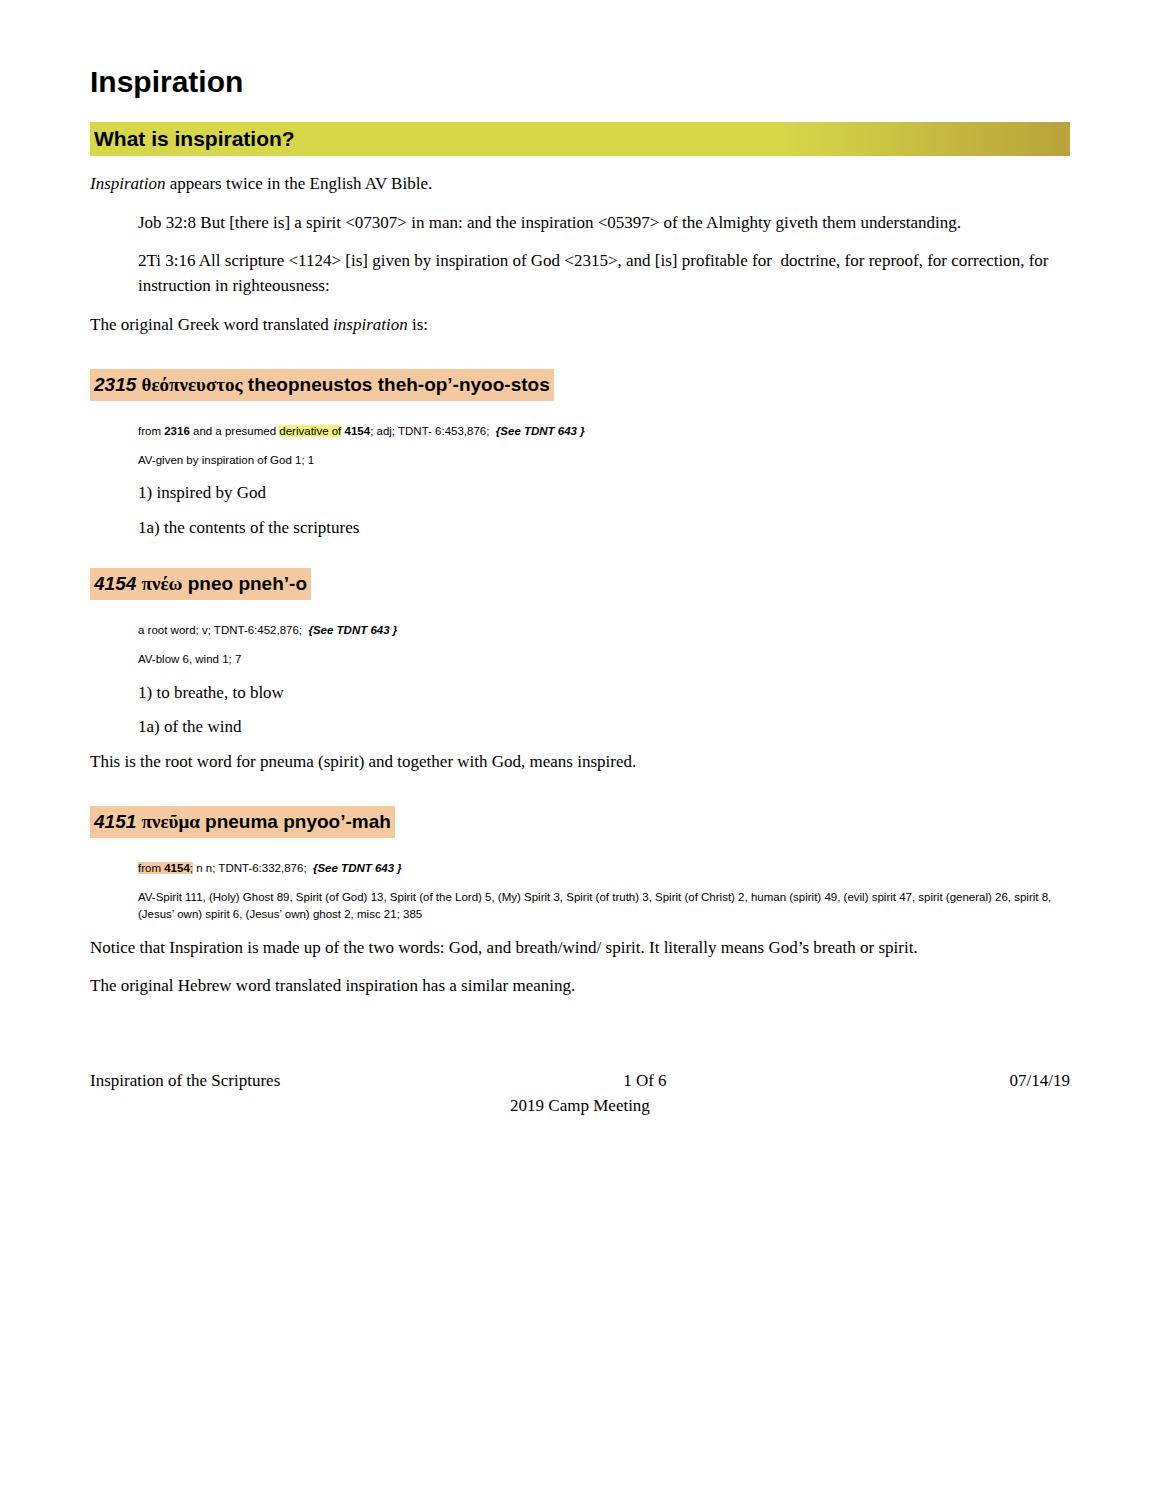Inspiration
What is inspiration?
Inspiration appears twice in the English AV Bible.
Job 32:8 But [there is] a spirit <07307> in man: and the inspiration <05397> of the Almighty giveth them understanding.
2Ti 3:16 All scripture <1124> [is] given by inspiration of God <2315>, and [is] profitable for doctrine, for reproof, for correction, for instruction in righteousness:
The original Greek word translated inspiration is:
2315 θεόπνευστος theopneustos theh-op’-nyoo-stos
from 2316 and a presumed derivative of 4154; adj; TDNT- 6:453,876; {See TDNT 643 }
AV-given by inspiration of God 1; 1
1) inspired by God
1a) the contents of the scriptures
4154 πνέω pneo pneh’-o
a root word; v; TDNT-6:452,876; {See TDNT 643 }
AV-blow 6, wind 1; 7
1) to breathe, to blow
1a) of the wind
This is the root word for pneuma (spirit) and together with God, means inspired.
4151 πνεῦμα pneuma pnyoo’-mah
from 4154; n n; TDNT-6:332,876; {See TDNT 643 }
AV-Spirit 111, (Holy) Ghost 89, Spirit (of God) 13, Spirit (of the Lord) 5, (My) Spirit 3, Spirit (of truth) 3, Spirit (of Christ) 2, human (spirit) 49, (evil) spirit 47, spirit (general) 26, spirit 8, (Jesus’ own) spirit 6, (Jesus’ own) ghost 2, misc 21; 385
Notice that Inspiration is made up of the two words: God, and breath/wind/ spirit. It literally means God’s breath or spirit.
The original Hebrew word translated inspiration has a similar meaning.
Inspiration of the Scriptures 07/14/19
1 Of 62019 Camp Meeting